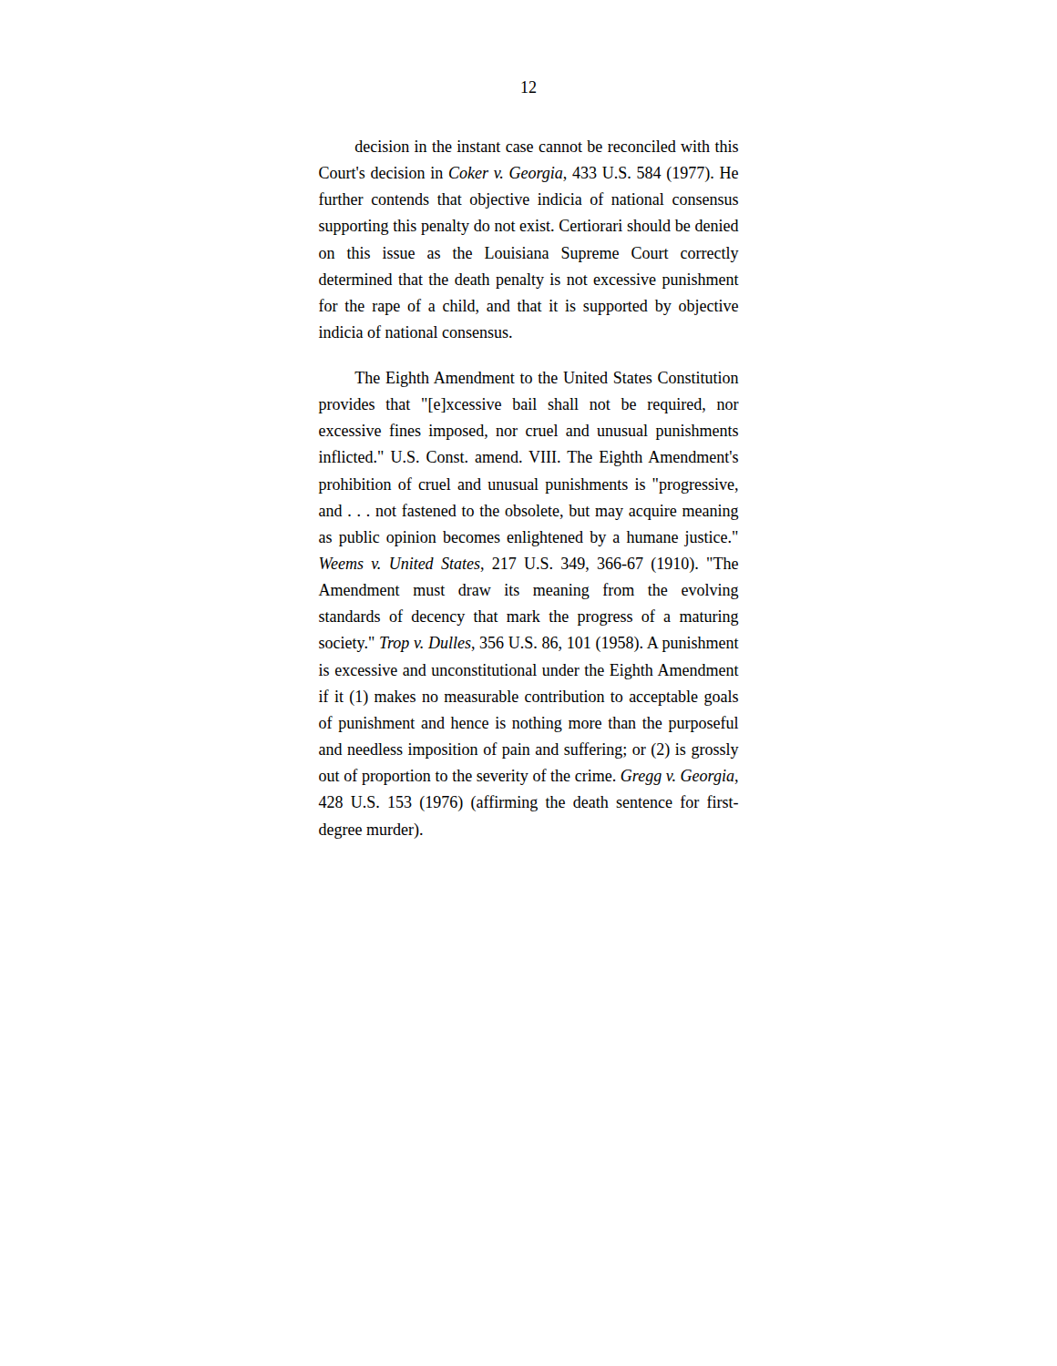12
decision in the instant case cannot be reconciled with this Court's decision in Coker v. Georgia, 433 U.S. 584 (1977). He further contends that objective indicia of national consensus supporting this penalty do not exist. Certiorari should be denied on this issue as the Louisiana Supreme Court correctly determined that the death penalty is not excessive punishment for the rape of a child, and that it is supported by objective indicia of national consensus.
The Eighth Amendment to the United States Constitution provides that "[e]xcessive bail shall not be required, nor excessive fines imposed, nor cruel and unusual punishments inflicted." U.S. Const. amend. VIII. The Eighth Amendment's prohibition of cruel and unusual punishments is "progressive, and . . . not fastened to the obsolete, but may acquire meaning as public opinion becomes enlightened by a humane justice." Weems v. United States, 217 U.S. 349, 366-67 (1910). "The Amendment must draw its meaning from the evolving standards of decency that mark the progress of a maturing society." Trop v. Dulles, 356 U.S. 86, 101 (1958). A punishment is excessive and unconstitutional under the Eighth Amendment if it (1) makes no measurable contribution to acceptable goals of punishment and hence is nothing more than the purposeful and needless imposition of pain and suffering; or (2) is grossly out of proportion to the severity of the crime. Gregg v. Georgia, 428 U.S. 153 (1976) (affirming the death sentence for first-degree murder).